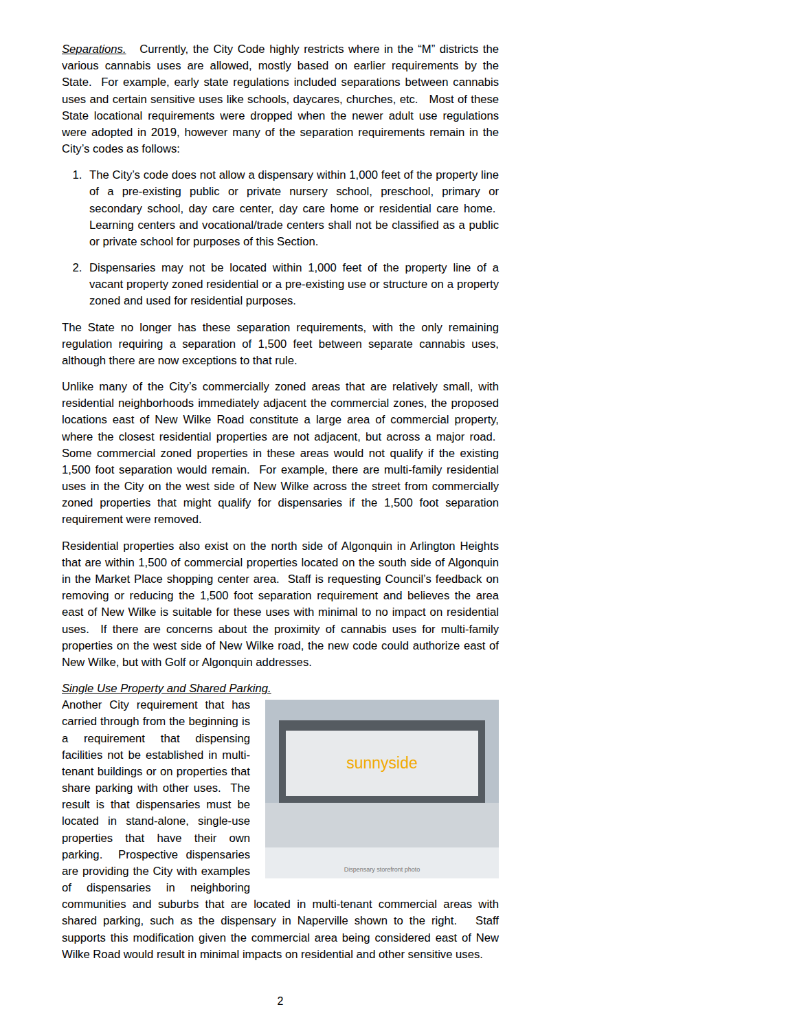Separations. Currently, the City Code highly restricts where in the “M” districts the various cannabis uses are allowed, mostly based on earlier requirements by the State. For example, early state regulations included separations between cannabis uses and certain sensitive uses like schools, daycares, churches, etc. Most of these State locational requirements were dropped when the newer adult use regulations were adopted in 2019, however many of the separation requirements remain in the City’s codes as follows:
The City’s code does not allow a dispensary within 1,000 feet of the property line of a pre-existing public or private nursery school, preschool, primary or secondary school, day care center, day care home or residential care home. Learning centers and vocational/trade centers shall not be classified as a public or private school for purposes of this Section.
Dispensaries may not be located within 1,000 feet of the property line of a vacant property zoned residential or a pre-existing use or structure on a property zoned and used for residential purposes.
The State no longer has these separation requirements, with the only remaining regulation requiring a separation of 1,500 feet between separate cannabis uses, although there are now exceptions to that rule.
Unlike many of the City’s commercially zoned areas that are relatively small, with residential neighborhoods immediately adjacent the commercial zones, the proposed locations east of New Wilke Road constitute a large area of commercial property, where the closest residential properties are not adjacent, but across a major road. Some commercial zoned properties in these areas would not qualify if the existing 1,500 foot separation would remain. For example, there are multi-family residential uses in the City on the west side of New Wilke across the street from commercially zoned properties that might qualify for dispensaries if the 1,500 foot separation requirement were removed.
Residential properties also exist on the north side of Algonquin in Arlington Heights that are within 1,500 of commercial properties located on the south side of Algonquin in the Market Place shopping center area. Staff is requesting Council’s feedback on removing or reducing the 1,500 foot separation requirement and believes the area east of New Wilke is suitable for these uses with minimal to no impact on residential uses. If there are concerns about the proximity of cannabis uses for multi-family properties on the west side of New Wilke road, the new code could authorize east of New Wilke, but with Golf or Algonquin addresses.
Single Use Property and Shared Parking.
Another City requirement that has carried through from the beginning is a requirement that dispensing facilities not be established in multi-tenant buildings or on properties that share parking with other uses. The result is that dispensaries must be located in stand-alone, single-use properties that have their own parking. Prospective dispensaries are providing the City with examples of dispensaries in neighboring communities and suburbs that are located in multi-tenant commercial areas with shared parking, such as the dispensary in Naperville shown to the right. Staff supports this modification given the commercial area being considered east of New Wilke Road would result in minimal impacts on residential and other sensitive uses.
2